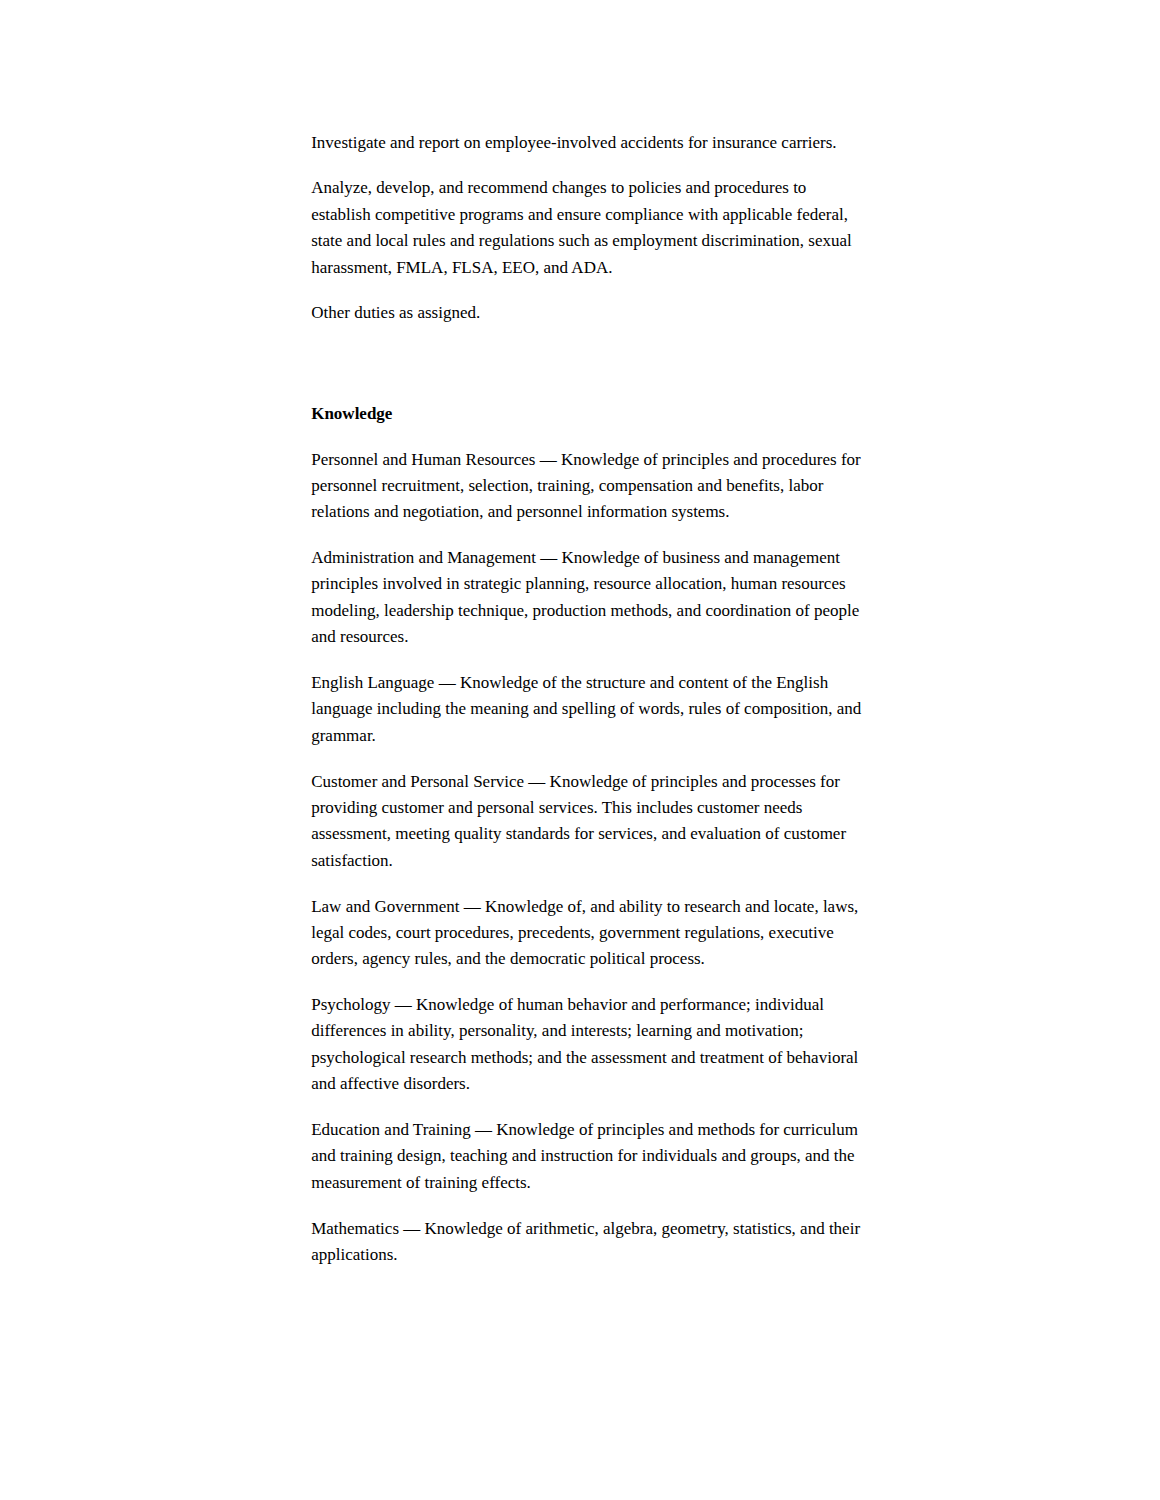Investigate and report on employee-involved accidents for insurance carriers.
Analyze, develop, and recommend changes to policies and procedures to establish competitive programs and ensure compliance with applicable federal, state and local rules and regulations such as employment discrimination, sexual harassment, FMLA, FLSA, EEO, and ADA.
Other duties as assigned.
Knowledge
Personnel and Human Resources — Knowledge of principles and procedures for personnel recruitment, selection, training, compensation and benefits, labor relations and negotiation, and personnel information systems.
Administration and Management — Knowledge of business and management principles involved in strategic planning, resource allocation, human resources modeling, leadership technique, production methods, and coordination of people and resources.
English Language — Knowledge of the structure and content of the English language including the meaning and spelling of words, rules of composition, and grammar.
Customer and Personal Service — Knowledge of principles and processes for providing customer and personal services. This includes customer needs assessment, meeting quality standards for services, and evaluation of customer satisfaction.
Law and Government — Knowledge of, and ability to research and locate, laws, legal codes, court procedures, precedents, government regulations, executive orders, agency rules, and the democratic political process.
Psychology — Knowledge of human behavior and performance; individual differences in ability, personality, and interests; learning and motivation; psychological research methods; and the assessment and treatment of behavioral and affective disorders.
Education and Training — Knowledge of principles and methods for curriculum and training design, teaching and instruction for individuals and groups, and the measurement of training effects.
Mathematics — Knowledge of arithmetic, algebra, geometry, statistics, and their applications.